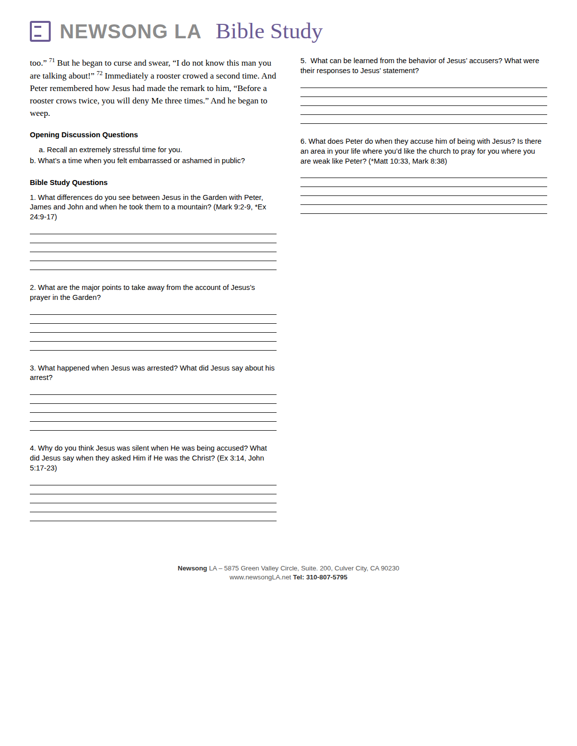NEWSONG LA Bible Study
too.” 71 But he began to curse and swear, “I do not know this man you are talking about!” 72 Immediately a rooster crowed a second time. And Peter remembered how Jesus had made the remark to him, “Before a rooster crows twice, you will deny Me three times.” And he began to weep.
Opening Discussion Questions
a. Recall an extremely stressful time for you.
b. What’s a time when you felt embarrassed or ashamed in public?
Bible Study Questions
1. What differences do you see between Jesus in the Garden with Peter, James and John and when he took them to a mountain? (Mark 9:2-9, *Ex 24:9-17)
2. What are the major points to take away from the account of Jesus’s prayer in the Garden?
3. What happened when Jesus was arrested? What did Jesus say about his arrest?
4. Why do you think Jesus was silent when He was being accused? What did Jesus say when they asked Him if He was the Christ? (Ex 3:14, John 5:17-23)
5. What can be learned from the behavior of Jesus’ accusers? What were their responses to Jesus’ statement?
6. What does Peter do when they accuse him of being with Jesus? Is there an area in your life where you’d like the church to pray for you where you are weak like Peter? (*Matt 10:33, Mark 8:38)
Newsong LA – 5875 Green Valley Circle, Suite. 200, Culver City, CA 90230
www.newsongLA.net Tel: 310-807-5795